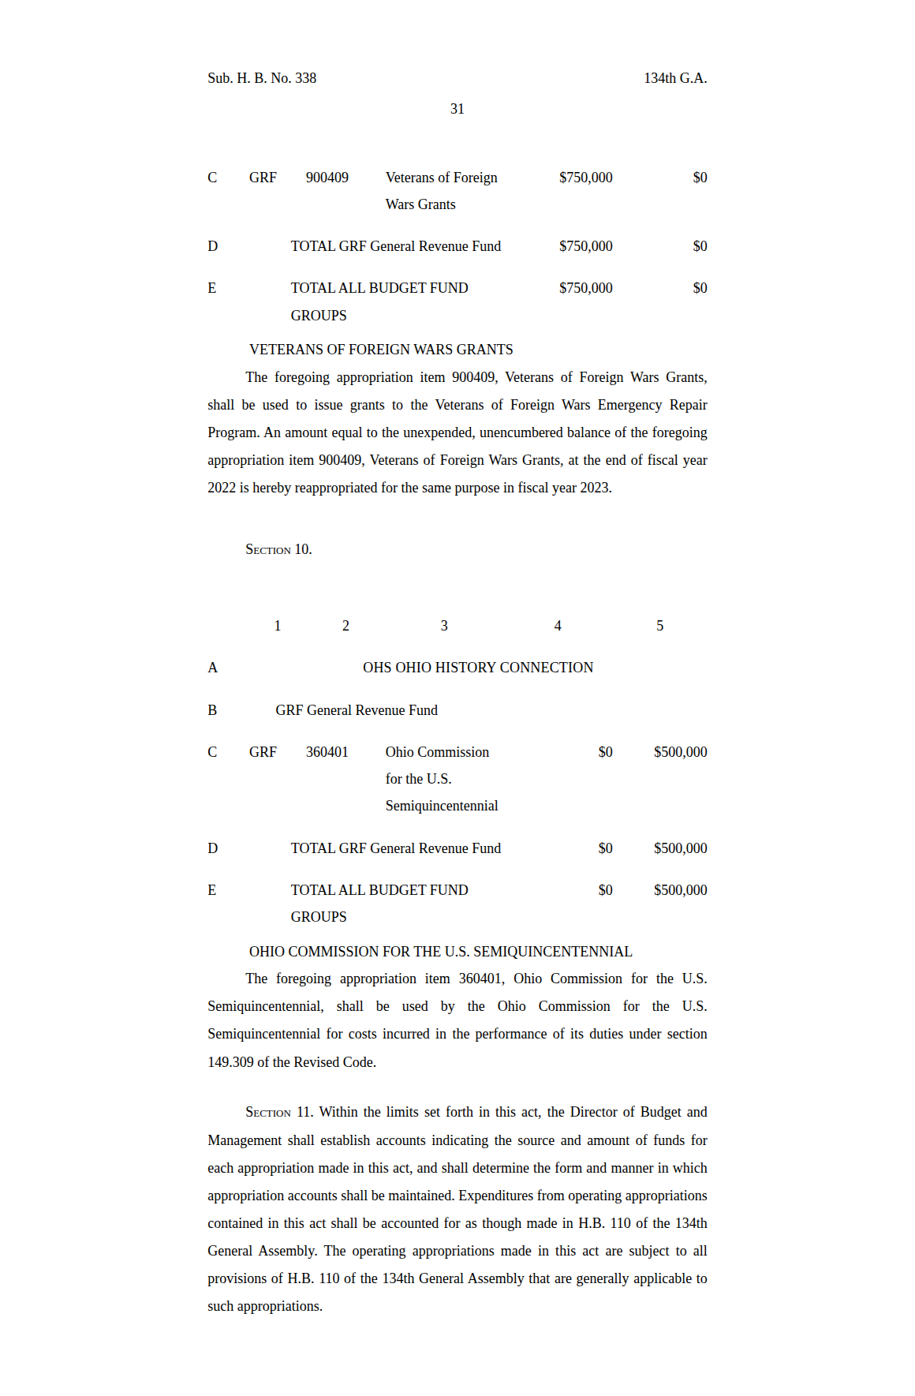Sub. H. B. No. 338
134th G.A.
31
| C | GRF | 900409 | Veterans of Foreign Wars Grants | $750,000 | $0 |
| D | TOTAL GRF General Revenue Fund | $750,000 | $0 |
| E | TOTAL ALL BUDGET FUND GROUPS | $750,000 | $0 |
VETERANS OF FOREIGN WARS GRANTS
The foregoing appropriation item 900409, Veterans of Foreign Wars Grants, shall be used to issue grants to the Veterans of Foreign Wars Emergency Repair Program. An amount equal to the unexpended, unencumbered balance of the foregoing appropriation item 900409, Veterans of Foreign Wars Grants, at the end of fiscal year 2022 is hereby reappropriated for the same purpose in fiscal year 2023.
Section 10.
| | 1 | 2 | 3 | 4 | 5 |
| A | OHS OHIO HISTORY CONNECTION |
| B | GRF General Revenue Fund |
| C | GRF | 360401 | Ohio Commission for the U.S. Semiquincentennial | $0 | $500,000 |
| D | TOTAL GRF General Revenue Fund | $0 | $500,000 |
| E | TOTAL ALL BUDGET FUND GROUPS | $0 | $500,000 |
OHIO COMMISSION FOR THE U.S. SEMIQUINCENTENNIAL
The foregoing appropriation item 360401, Ohio Commission for the U.S. Semiquincentennial, shall be used by the Ohio Commission for the U.S. Semiquincentennial for costs incurred in the performance of its duties under section 149.309 of the Revised Code.
Section 11. Within the limits set forth in this act, the Director of Budget and Management shall establish accounts indicating the source and amount of funds for each appropriation made in this act, and shall determine the form and manner in which appropriation accounts shall be maintained. Expenditures from operating appropriations contained in this act shall be accounted for as though made in H.B. 110 of the 134th General Assembly. The operating appropriations made in this act are subject to all provisions of H.B. 110 of the 134th General Assembly that are generally applicable to such appropriations.